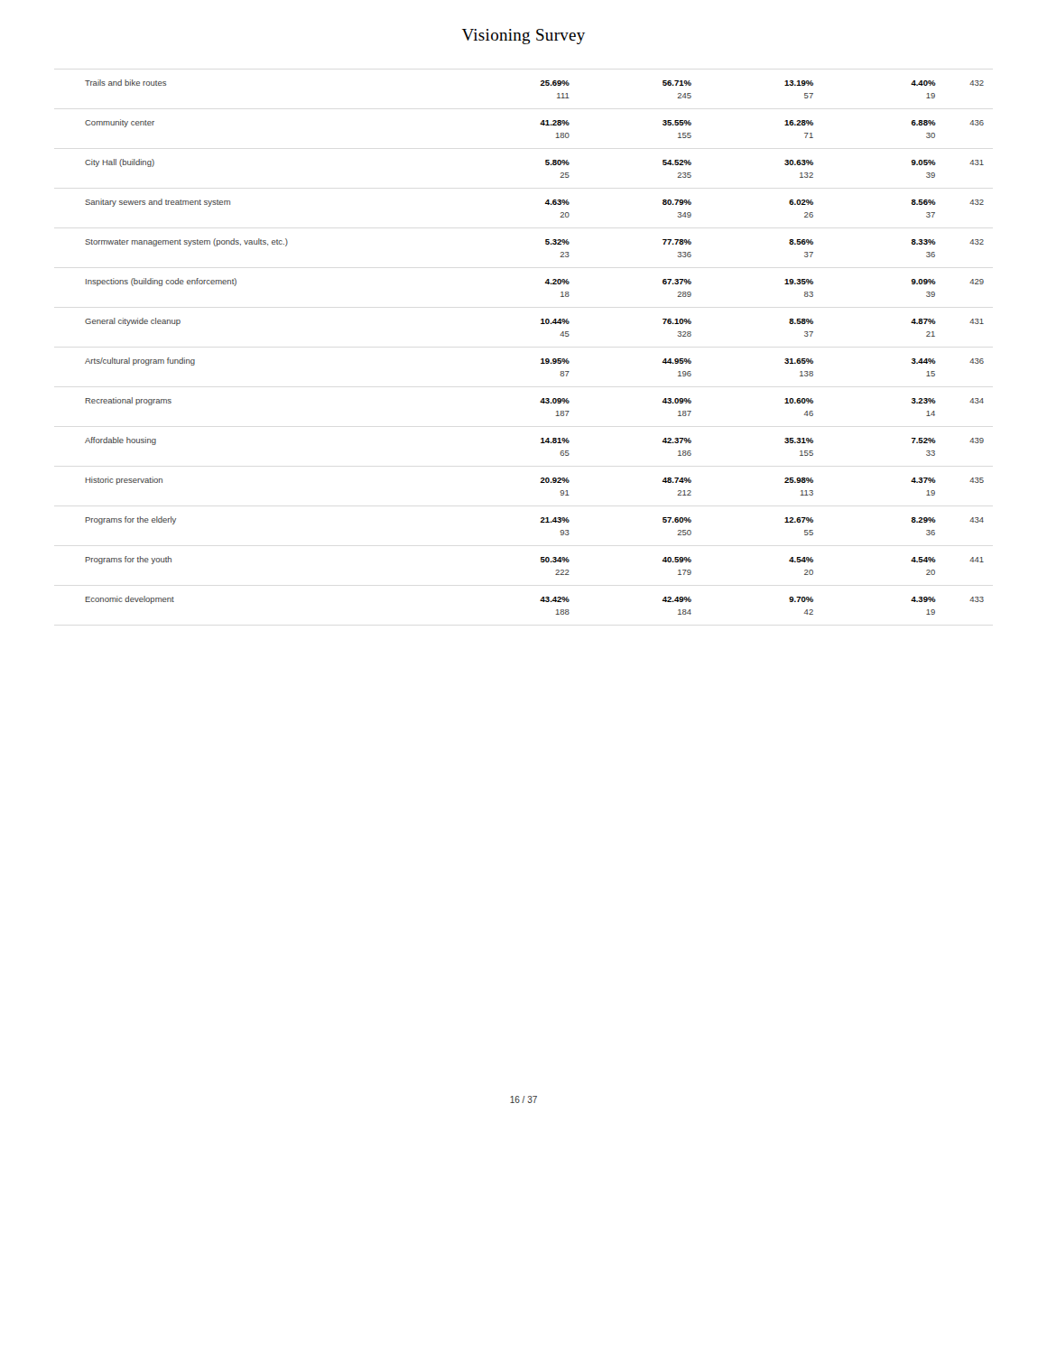Visioning Survey
| Trails and bike routes | 25.69% 111 | 56.71% 245 | 13.19% 57 | 4.40% 19 | 432 |
| Community center | 41.28% 180 | 35.55% 155 | 16.28% 71 | 6.88% 30 | 436 |
| City Hall (building) | 5.80% 25 | 54.52% 235 | 30.63% 132 | 9.05% 39 | 431 |
| Sanitary sewers and treatment system | 4.63% 20 | 80.79% 349 | 6.02% 26 | 8.56% 37 | 432 |
| Stormwater management system (ponds, vaults, etc.) | 5.32% 23 | 77.78% 336 | 8.56% 37 | 8.33% 36 | 432 |
| Inspections (building code enforcement) | 4.20% 18 | 67.37% 289 | 19.35% 83 | 9.09% 39 | 429 |
| General citywide cleanup | 10.44% 45 | 76.10% 328 | 8.58% 37 | 4.87% 21 | 431 |
| Arts/cultural program funding | 19.95% 87 | 44.95% 196 | 31.65% 138 | 3.44% 15 | 436 |
| Recreational programs | 43.09% 187 | 43.09% 187 | 10.60% 46 | 3.23% 14 | 434 |
| Affordable housing | 14.81% 65 | 42.37% 186 | 35.31% 155 | 7.52% 33 | 439 |
| Historic preservation | 20.92% 91 | 48.74% 212 | 25.98% 113 | 4.37% 19 | 435 |
| Programs for the elderly | 21.43% 93 | 57.60% 250 | 12.67% 55 | 8.29% 36 | 434 |
| Programs for the youth | 50.34% 222 | 40.59% 179 | 4.54% 20 | 4.54% 20 | 441 |
| Economic development | 43.42% 188 | 42.49% 184 | 9.70% 42 | 4.39% 19 | 433 |
16 / 37